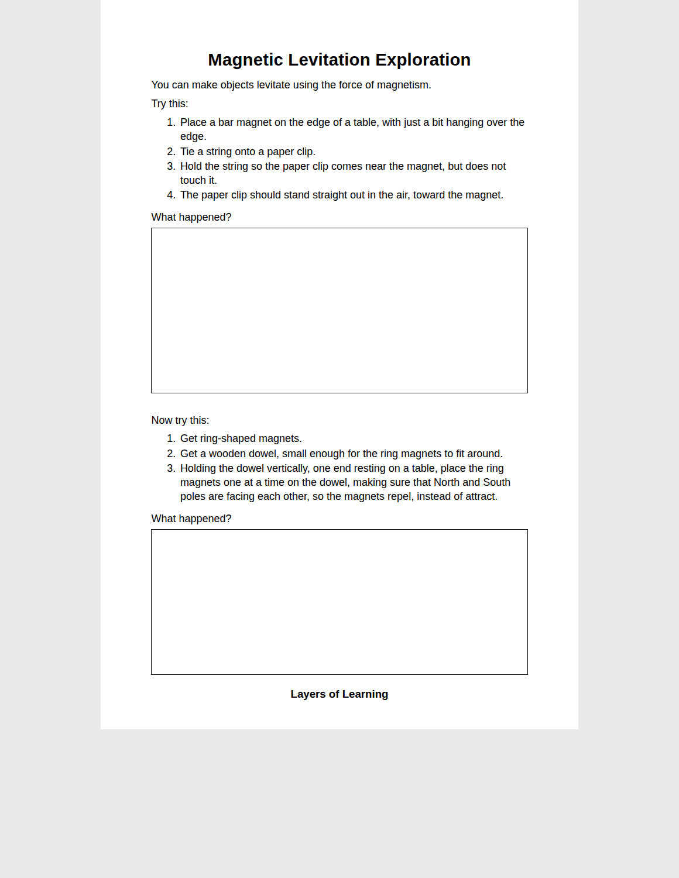Magnetic Levitation Exploration
You can make objects levitate using the force of magnetism.
Try this:
Place a bar magnet on the edge of a table, with just a bit hanging over the edge.
Tie a string onto a paper clip.
Hold the string so the paper clip comes near the magnet, but does not touch it.
The paper clip should stand straight out in the air, toward the magnet.
What happened?
Now try this:
Get ring-shaped magnets.
Get a wooden dowel, small enough for the ring magnets to fit around.
Holding the dowel vertically, one end resting on a table, place the ring magnets one at a time on the dowel, making sure that North and South poles are facing each other, so the magnets repel, instead of attract.
What happened?
Layers of Learning